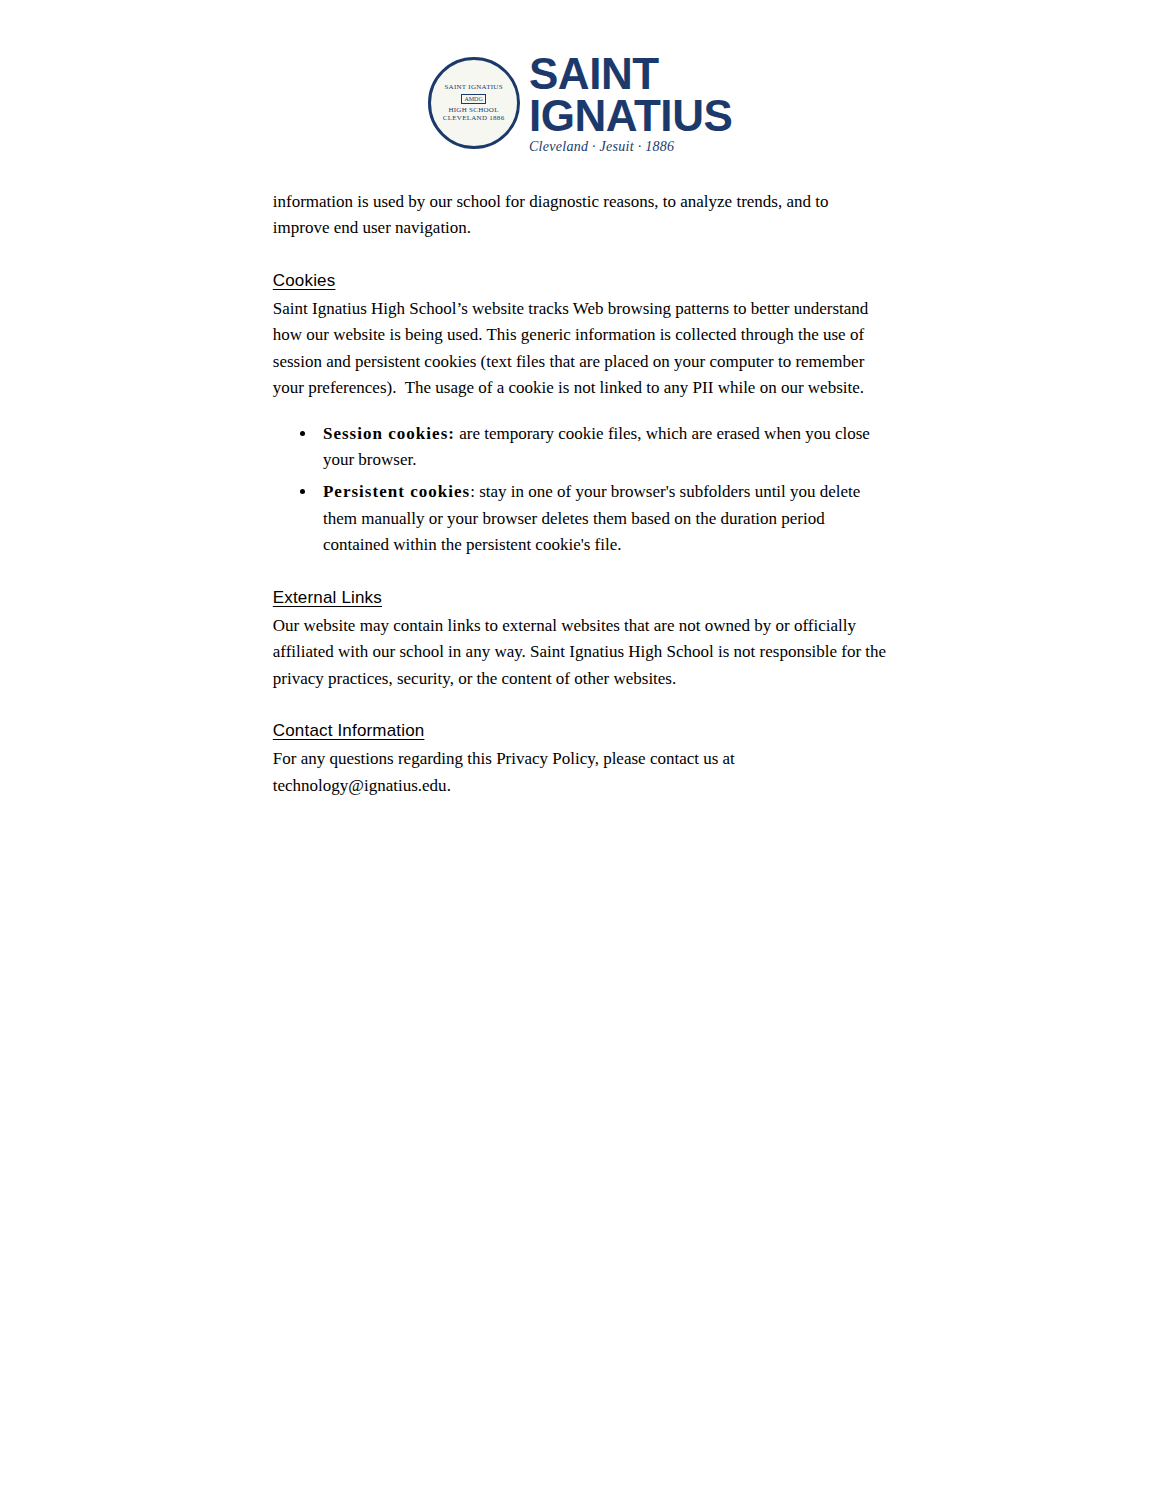Saint Ignatius AMDG High School Cleveland 1886
SAINT
IGNATIUS Cleveland · Jesuit · 1886
information is used by our school for diagnostic reasons, to analyze trends, and to improve end user navigation.
Cookies
Saint Ignatius High School’s website tracks Web browsing patterns to better understand how our website is being used. This generic information is collected through the use of session and persistent cookies (text files that are placed on your computer to remember your preferences). The usage of a cookie is not linked to any PII while on our website.
Session cookies: are temporary cookie files, which are erased when you close your browser.
Persistent cookies: stay in one of your browser's subfolders until you delete them manually or your browser deletes them based on the duration period contained within the persistent cookie's file.
External Links
Our website may contain links to external websites that are not owned by or officially affiliated with our school in any way. Saint Ignatius High School is not responsible for the privacy practices, security, or the content of other websites.
Contact Information
For any questions regarding this Privacy Policy, please contact us at technology@ignatius.edu.